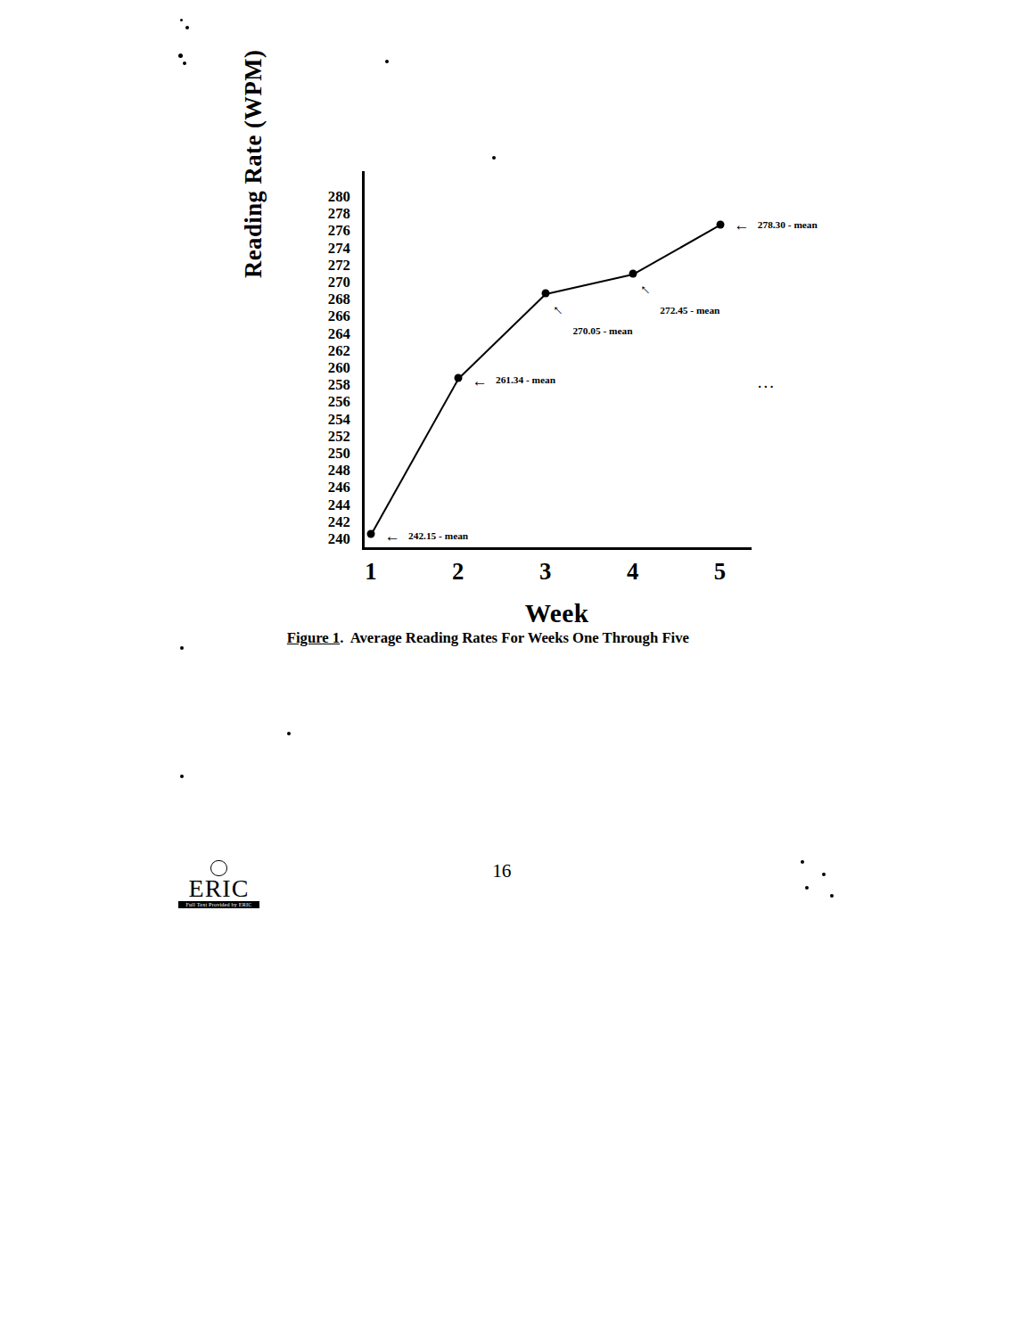...
Reading Rate (WPM)
280 278 276 274 272 270 268 266 264 262 260 258 256 254 252 250 248 246 244 242 240
1 2 3 4 5
Week
←
278.30 - mean
←
272.45 - mean
←
270.05 - mean
←
261.34 - mean
←
242.15 - mean
Figure 1. Average Reading Rates For Weeks One Through Five
16
ERIC
Full Text Provided by ERIC